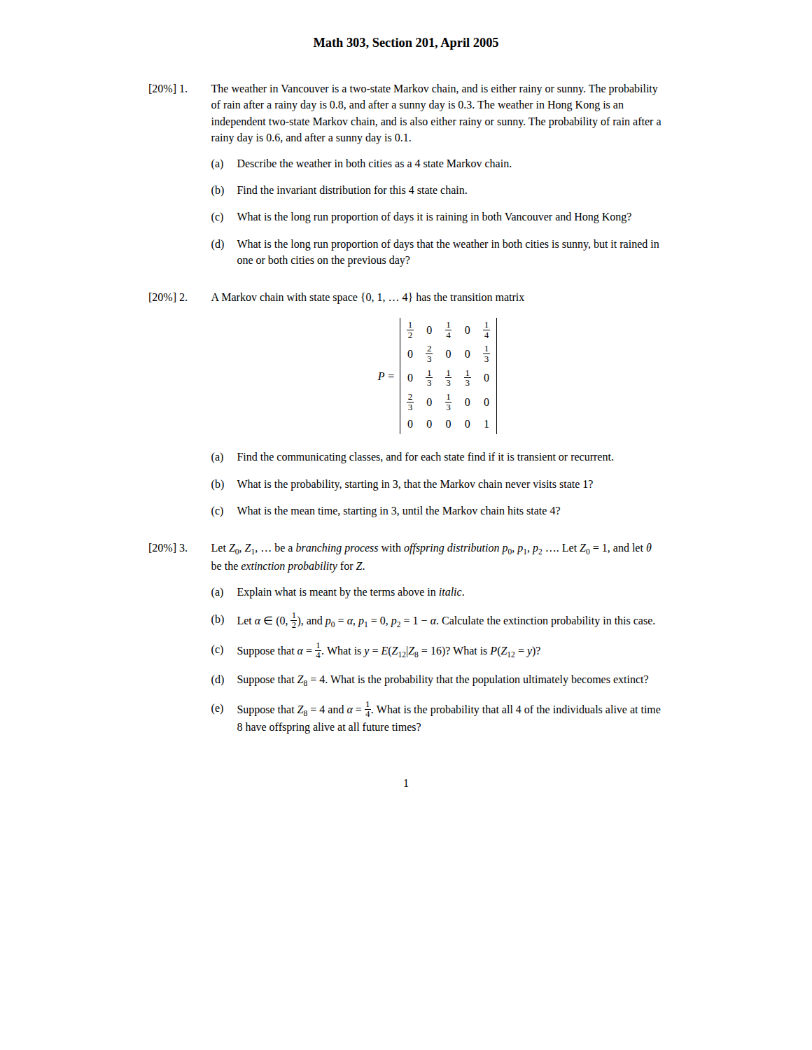Math 303, Section 201, April 2005
The weather in Vancouver is a two-state Markov chain, and is either rainy or sunny. The probability of rain after a rainy day is 0.8, and after a sunny day is 0.3. The weather in Hong Kong is an independent two-state Markov chain, and is also either rainy or sunny. The probability of rain after a rainy day is 0.6, and after a sunny day is 0.1.
Describe the weather in both cities as a 4 state Markov chain.
Find the invariant distribution for this 4 state chain.
What is the long run proportion of days it is raining in both Vancouver and Hong Kong?
What is the long run proportion of days that the weather in both cities is sunny, but it rained in one or both cities on the previous day?
A Markov chain with state space {0, 1, … 4} has the transition matrix
P =
| 1 2 | 0 | 1 4 | 0 | 1 4 |
| 0 | 2 3 | 0 | 0 | 1 3 |
| 0 | 1 3 | 1 3 | 1 3 | 0 |
| 2 3 | 0 | 1 3 | 0 | 0 |
| 0 | 0 | 0 | 0 | 1 |
Find the communicating classes, and for each state find if it is transient or recurrent.
What is the probability, starting in 3, that the Markov chain never visits state 1?
What is the mean time, starting in 3, until the Markov chain hits state 4?
Let Z0, Z1, … be a branching process with offspring distribution p0, p1, p2 …. Let Z0 = 1, and let θ be the extinction probability for Z.
Explain what is meant by the terms above in italic.
Let α ∈ (0, 12), and p0 = α, p1 = 0, p2 = 1 − α. Calculate the extinction probability in this case.
Suppose that α = 14. What is y = E(Z12|Z8 = 16)? What is P(Z12 = y)?
Suppose that Z8 = 4. What is the probability that the population ultimately becomes extinct?
Suppose that Z8 = 4 and α = 14. What is the probability that all 4 of the individuals alive at time 8 have offspring alive at all future times?
1